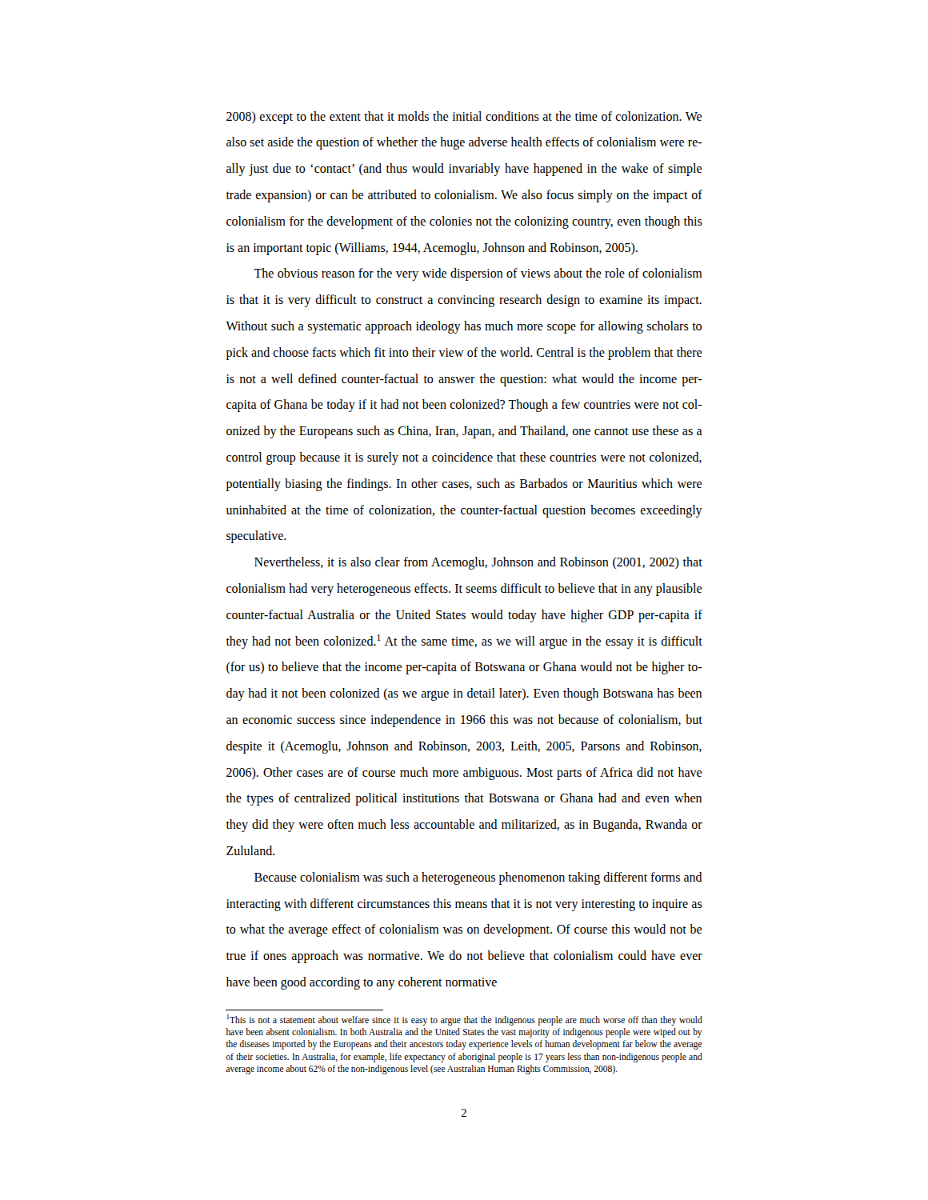2008) except to the extent that it molds the initial conditions at the time of colonization. We also set aside the question of whether the huge adverse health effects of colonialism were really just due to ‘contact’ (and thus would invariably have happened in the wake of simple trade expansion) or can be attributed to colonialism. We also focus simply on the impact of colonialism for the development of the colonies not the colonizing country, even though this is an important topic (Williams, 1944, Acemoglu, Johnson and Robinson, 2005).
The obvious reason for the very wide dispersion of views about the role of colonialism is that it is very difficult to construct a convincing research design to examine its impact. Without such a systematic approach ideology has much more scope for allowing scholars to pick and choose facts which fit into their view of the world. Central is the problem that there is not a well defined counter-factual to answer the question: what would the income per-capita of Ghana be today if it had not been colonized? Though a few countries were not colonized by the Europeans such as China, Iran, Japan, and Thailand, one cannot use these as a control group because it is surely not a coincidence that these countries were not colonized, potentially biasing the findings. In other cases, such as Barbados or Mauritius which were uninhabited at the time of colonization, the counter-factual question becomes exceedingly speculative.
Nevertheless, it is also clear from Acemoglu, Johnson and Robinson (2001, 2002) that colonialism had very heterogeneous effects. It seems difficult to believe that in any plausible counter-factual Australia or the United States would today have higher GDP per-capita if they had not been colonized.1 At the same time, as we will argue in the essay it is difficult (for us) to believe that the income per-capita of Botswana or Ghana would not be higher today had it not been colonized (as we argue in detail later). Even though Botswana has been an economic success since independence in 1966 this was not because of colonialism, but despite it (Acemoglu, Johnson and Robinson, 2003, Leith, 2005, Parsons and Robinson, 2006). Other cases are of course much more ambiguous. Most parts of Africa did not have the types of centralized political institutions that Botswana or Ghana had and even when they did they were often much less accountable and militarized, as in Buganda, Rwanda or Zululand.
Because colonialism was such a heterogeneous phenomenon taking different forms and interacting with different circumstances this means that it is not very interesting to inquire as to what the average effect of colonialism was on development. Of course this would not be true if ones approach was normative. We do not believe that colonialism could have ever have been good according to any coherent normative
1This is not a statement about welfare since it is easy to argue that the indigenous people are much worse off than they would have been absent colonialism. In both Australia and the United States the vast majority of indigenous people were wiped out by the diseases imported by the Europeans and their ancestors today experience levels of human development far below the average of their societies. In Australia, for example, life expectancy of aboriginal people is 17 years less than non-indigenous people and average income about 62% of the non-indigenous level (see Australian Human Rights Commission, 2008).
2